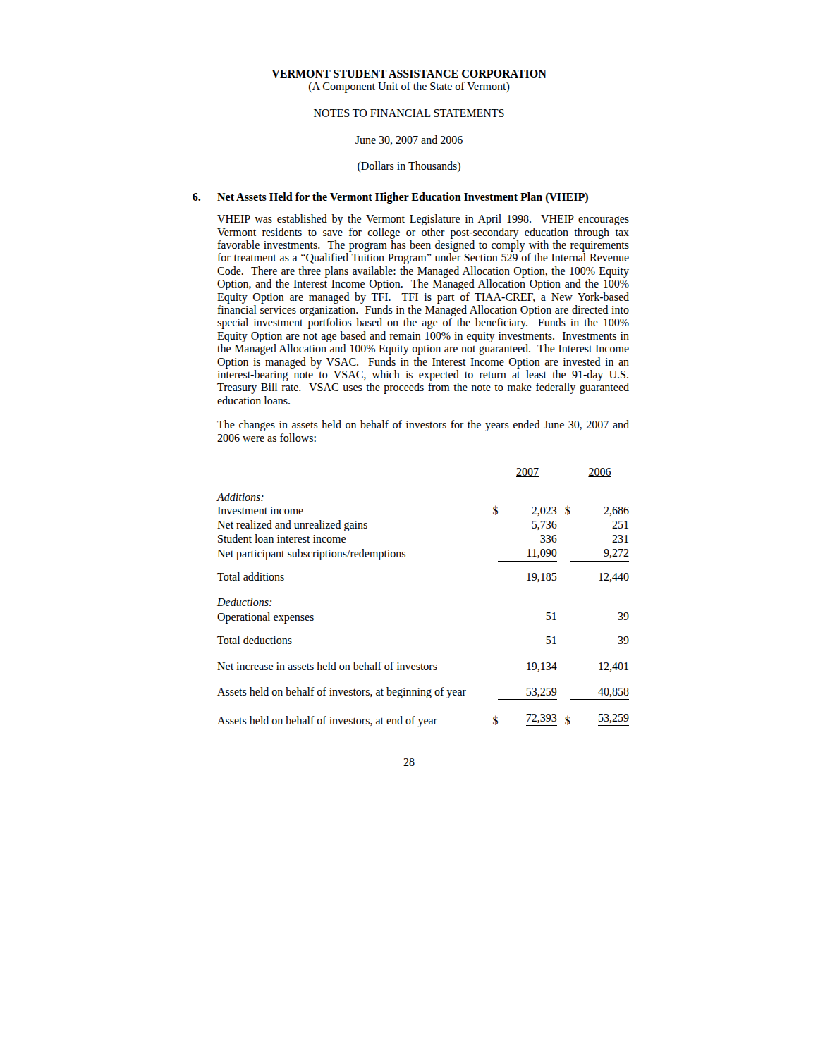VERMONT STUDENT ASSISTANCE CORPORATION
(A Component Unit of the State of Vermont)
NOTES TO FINANCIAL STATEMENTS
June 30, 2007 and 2006
(Dollars in Thousands)
6.
Net Assets Held for the Vermont Higher Education Investment Plan (VHEIP)
VHEIP was established by the Vermont Legislature in April 1998. VHEIP encourages Vermont residents to save for college or other post-secondary education through tax favorable investments. The program has been designed to comply with the requirements for treatment as a “Qualified Tuition Program” under Section 529 of the Internal Revenue Code. There are three plans available: the Managed Allocation Option, the 100% Equity Option, and the Interest Income Option. The Managed Allocation Option and the 100% Equity Option are managed by TFI. TFI is part of TIAA-CREF, a New York-based financial services organization. Funds in the Managed Allocation Option are directed into special investment portfolios based on the age of the beneficiary. Funds in the 100% Equity Option are not age based and remain 100% in equity investments. Investments in the Managed Allocation and 100% Equity option are not guaranteed. The Interest Income Option is managed by VSAC. Funds in the Interest Income Option are invested in an interest-bearing note to VSAC, which is expected to return at least the 91-day U.S. Treasury Bill rate. VSAC uses the proceeds from the note to make federally guaranteed education loans.
The changes in assets held on behalf of investors for the years ended June 30, 2007 and 2006 were as follows:
| | | 2007 | | 2006 |
| Additions: | | | | |
| Investment income | $ | 2,023 | $ | 2,686 |
| Net realized and unrealized gains | | 5,736 | | 251 |
| Student loan interest income | | 336 | | 231 |
| Net participant subscriptions/redemptions | | 11,090 | | 9,272 |
| Total additions | | 19,185 | | 12,440 |
| Deductions: | | | | |
| Operational expenses | | 51 | | 39 |
| Total deductions | | 51 | | 39 |
| Net increase in assets held on behalf of investors | | 19,134 | | 12,401 |
| Assets held on behalf of investors, at beginning of year | | 53,259 | | 40,858 |
| Assets held on behalf of investors, at end of year | $ | 72,393 | $ | 53,259 |
28